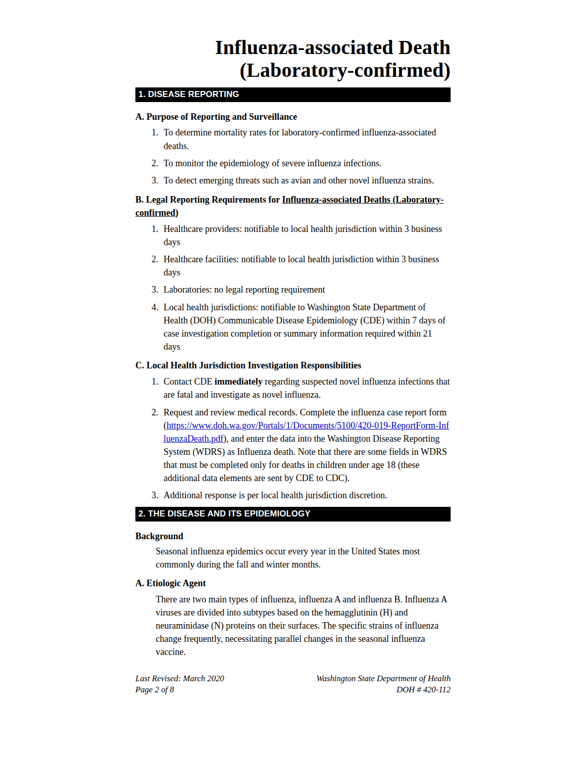Influenza-associated Death
(Laboratory-confirmed)
1. DISEASE REPORTING
A. Purpose of Reporting and Surveillance
To determine mortality rates for laboratory-confirmed influenza-associated deaths.
To monitor the epidemiology of severe influenza infections.
To detect emerging threats such as avian and other novel influenza strains.
B. Legal Reporting Requirements for Influenza-associated Deaths (Laboratory-confirmed)
Healthcare providers: notifiable to local health jurisdiction within 3 business days
Healthcare facilities: notifiable to local health jurisdiction within 3 business days
Laboratories: no legal reporting requirement
Local health jurisdictions: notifiable to Washington State Department of Health (DOH) Communicable Disease Epidemiology (CDE) within 7 days of case investigation completion or summary information required within 21 days
C. Local Health Jurisdiction Investigation Responsibilities
Contact CDE immediately regarding suspected novel influenza infections that are fatal and investigate as novel influenza.
Request and review medical records. Complete the influenza case report form (https://www.doh.wa.gov/Portals/1/Documents/5100/420-019-ReportForm-InfluenzaDeath.pdf), and enter the data into the Washington Disease Reporting System (WDRS) as Influenza death. Note that there are some fields in WDRS that must be completed only for deaths in children under age 18 (these additional data elements are sent by CDE to CDC).
Additional response is per local health jurisdiction discretion.
2. THE DISEASE AND ITS EPIDEMIOLOGY
Background
Seasonal influenza epidemics occur every year in the United States most commonly during the fall and winter months.
A. Etiologic Agent
There are two main types of influenza, influenza A and influenza B. Influenza A viruses are divided into subtypes based on the hemagglutinin (H) and neuraminidase (N) proteins on their surfaces. The specific strains of influenza change frequently, necessitating parallel changes in the seasonal influenza vaccine.
Last Revised: March 2020
Page 2 of 8
Washington State Department of Health
DOH # 420-112